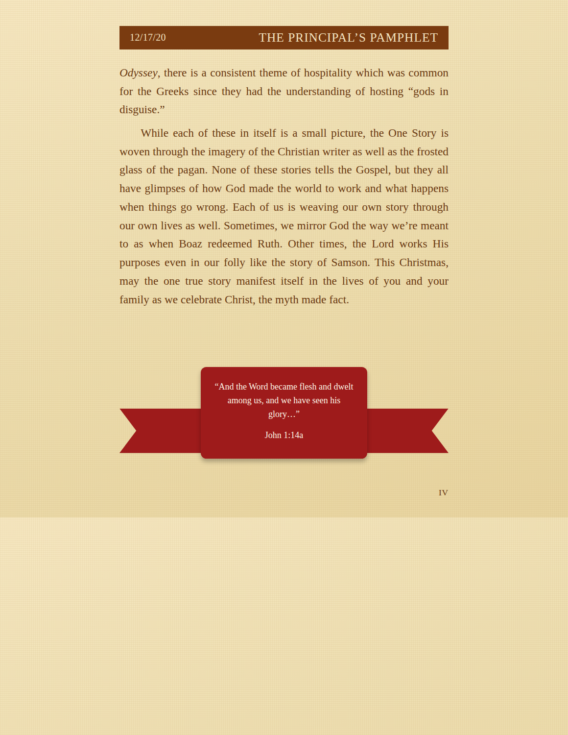12/17/20 The Principal’s Pamphlet
Odyssey, there is a consistent theme of hospitality which was common for the Greeks since they had the understanding of hosting “gods in disguise.”
While each of these in itself is a small picture, the One Story is woven through the imagery of the Christian writer as well as the frosted glass of the pagan. None of these stories tells the Gospel, but they all have glimpses of how God made the world to work and what happens when things go wrong. Each of us is weaving our own story through our own lives as well. Sometimes, we mirror God the way we’re meant to as when Boaz redeemed Ruth. Other times, the Lord works His purposes even in our folly like the story of Samson. This Christmas, may the one true story manifest itself in the lives of you and your family as we celebrate Christ, the myth made fact.
“And the Word became flesh and dwelt among us, and we have seen his glory…”
John 1:14a
IV